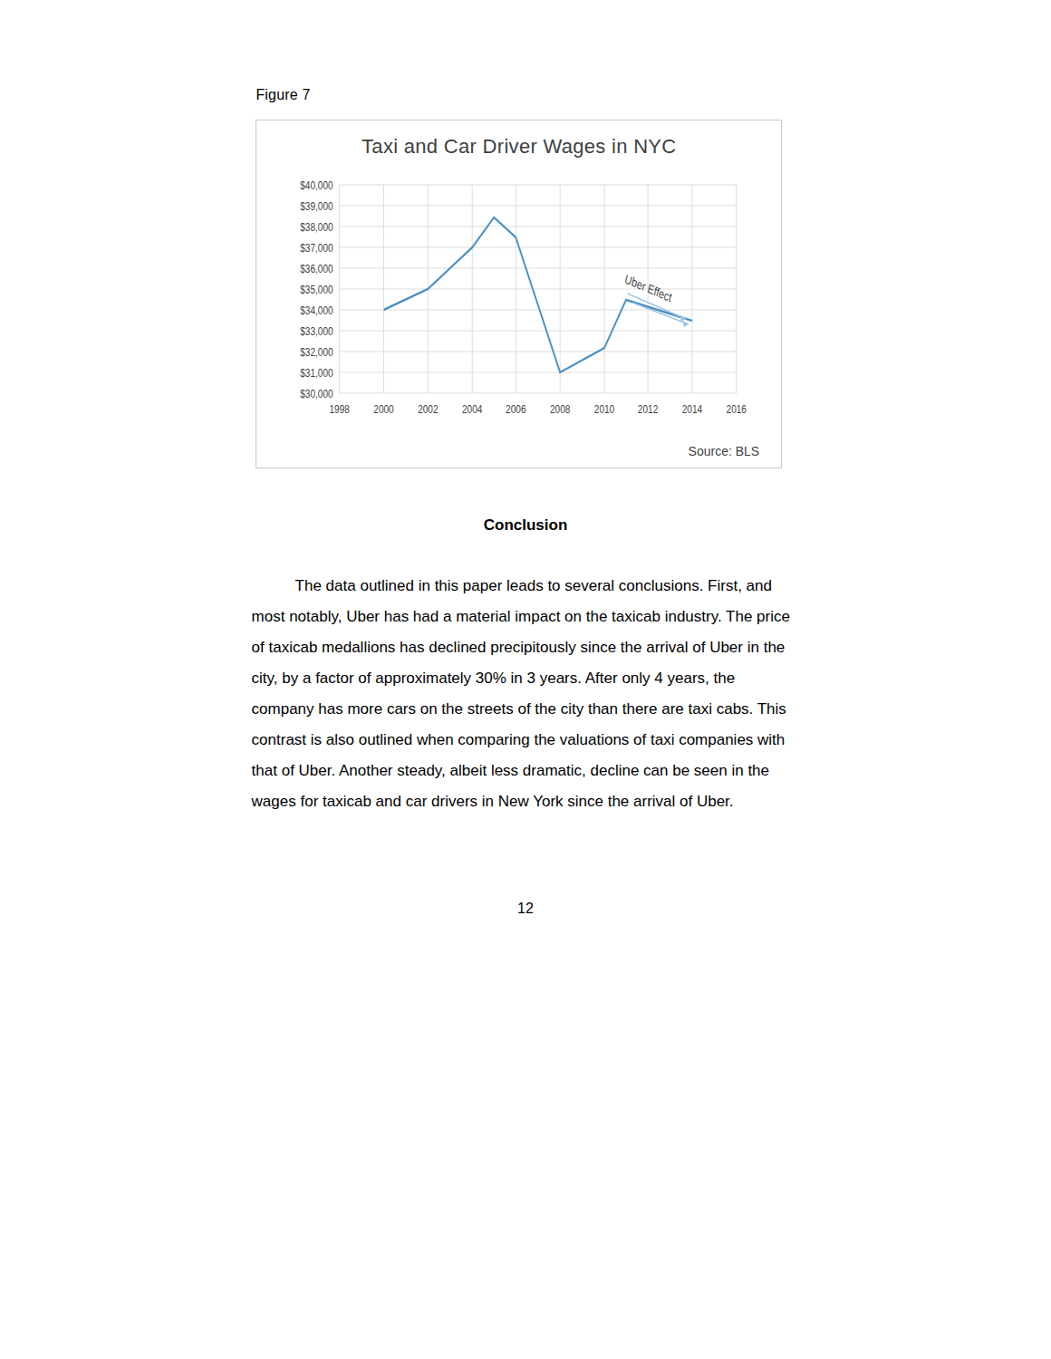Figure 7
Taxi and Car Driver Wages in NYC
$40,000 $39,000 $38,000 $37,000 $36,000 $35,000 $34,000 $33,000 $32,000 $31,000 $30,000 1998 2000 2002 2004 2006 2008 2010 2012 2014 2016 Uber Effect
Source: BLS
Conclusion
The data outlined in this paper leads to several conclusions. First, and most notably, Uber has had a material impact on the taxicab industry. The price of taxicab medallions has declined precipitously since the arrival of Uber in the city, by a factor of approximately 30% in 3 years. After only 4 years, the company has more cars on the streets of the city than there are taxi cabs. This contrast is also outlined when comparing the valuations of taxi companies with that of Uber. Another steady, albeit less dramatic, decline can be seen in the wages for taxicab and car drivers in New York since the arrival of Uber.
12